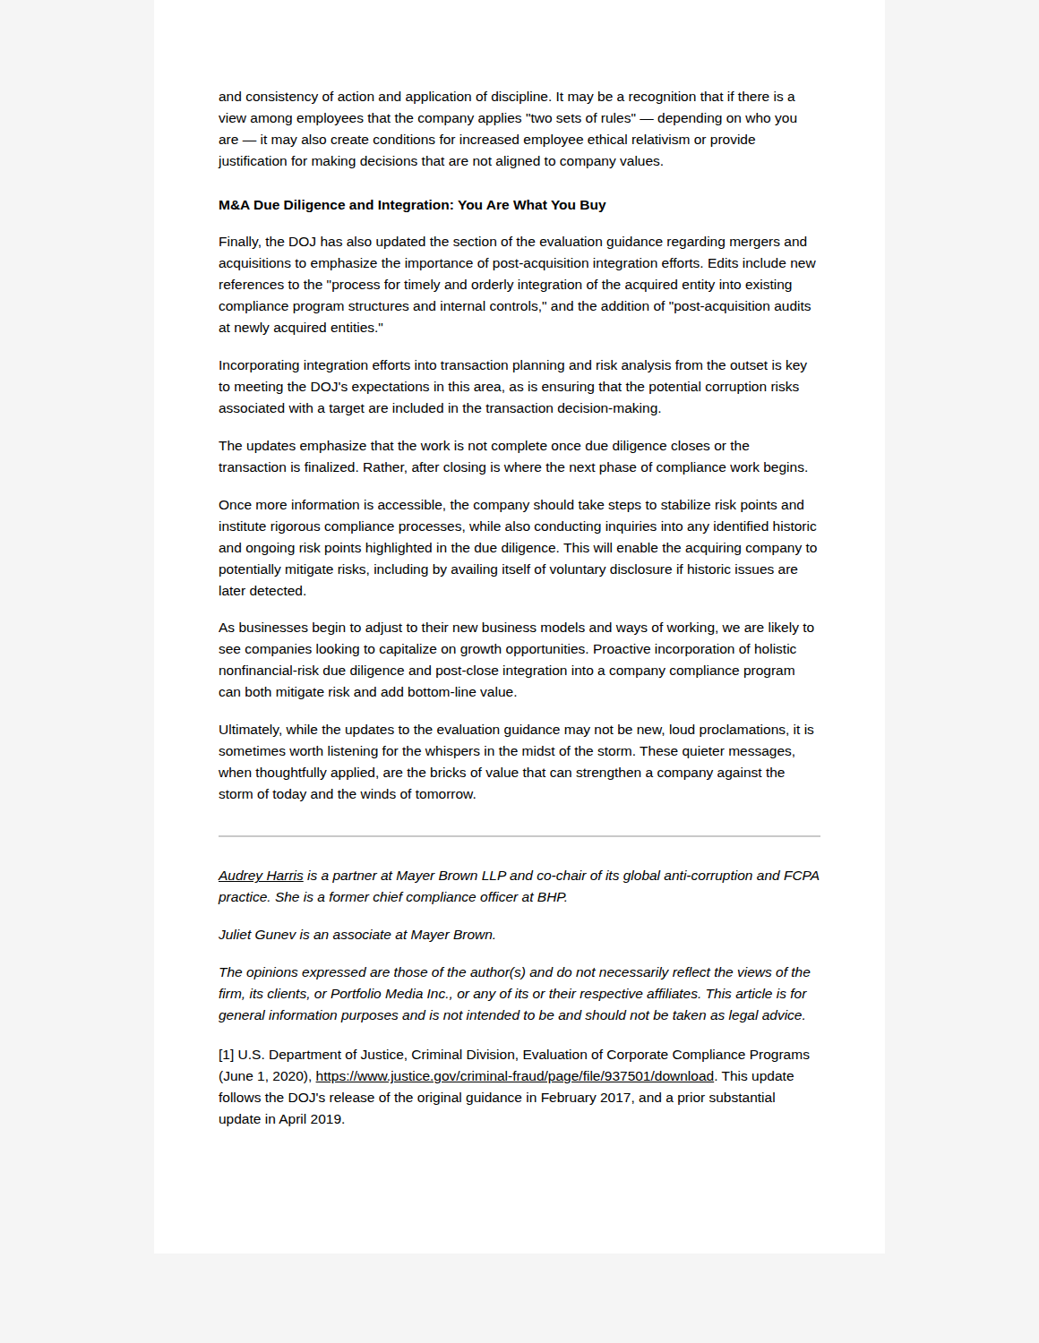and consistency of action and application of discipline. It may be a recognition that if there is a view among employees that the company applies "two sets of rules" — depending on who you are — it may also create conditions for increased employee ethical relativism or provide justification for making decisions that are not aligned to company values.
M&A Due Diligence and Integration: You Are What You Buy
Finally, the DOJ has also updated the section of the evaluation guidance regarding mergers and acquisitions to emphasize the importance of post-acquisition integration efforts. Edits include new references to the "process for timely and orderly integration of the acquired entity into existing compliance program structures and internal controls," and the addition of "post-acquisition audits at newly acquired entities."
Incorporating integration efforts into transaction planning and risk analysis from the outset is key to meeting the DOJ's expectations in this area, as is ensuring that the potential corruption risks associated with a target are included in the transaction decision-making.
The updates emphasize that the work is not complete once due diligence closes or the transaction is finalized. Rather, after closing is where the next phase of compliance work begins.
Once more information is accessible, the company should take steps to stabilize risk points and institute rigorous compliance processes, while also conducting inquiries into any identified historic and ongoing risk points highlighted in the due diligence. This will enable the acquiring company to potentially mitigate risks, including by availing itself of voluntary disclosure if historic issues are later detected.
As businesses begin to adjust to their new business models and ways of working, we are likely to see companies looking to capitalize on growth opportunities. Proactive incorporation of holistic nonfinancial-risk due diligence and post-close integration into a company compliance program can both mitigate risk and add bottom-line value.
Ultimately, while the updates to the evaluation guidance may not be new, loud proclamations, it is sometimes worth listening for the whispers in the midst of the storm. These quieter messages, when thoughtfully applied, are the bricks of value that can strengthen a company against the storm of today and the winds of tomorrow.
Audrey Harris is a partner at Mayer Brown LLP and co-chair of its global anti-corruption and FCPA practice. She is a former chief compliance officer at BHP.
Juliet Gunev is an associate at Mayer Brown.
The opinions expressed are those of the author(s) and do not necessarily reflect the views of the firm, its clients, or Portfolio Media Inc., or any of its or their respective affiliates. This article is for general information purposes and is not intended to be and should not be taken as legal advice.
[1] U.S. Department of Justice, Criminal Division, Evaluation of Corporate Compliance Programs (June 1, 2020), https://www.justice.gov/criminal-fraud/page/file/937501/download. This update follows the DOJ's release of the original guidance in February 2017, and a prior substantial update in April 2019.